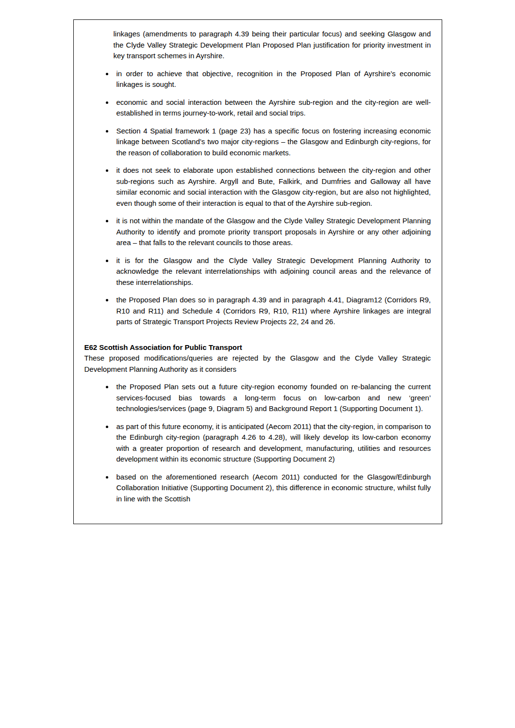linkages (amendments to paragraph 4.39 being their particular focus) and seeking Glasgow and the Clyde Valley Strategic Development Plan Proposed Plan justification for priority investment in key transport schemes in Ayrshire.
in order to achieve that objective, recognition in the Proposed Plan of Ayrshire’s economic linkages is sought.
economic and social interaction between the Ayrshire sub-region and the city-region are well-established in terms journey-to-work, retail and social trips.
Section 4 Spatial framework 1 (page 23) has a specific focus on fostering increasing economic linkage between Scotland’s two major city-regions – the Glasgow and Edinburgh city-regions, for the reason of collaboration to build economic markets.
it does not seek to elaborate upon established connections between the city-region and other sub-regions such as Ayrshire. Argyll and Bute, Falkirk, and Dumfries and Galloway all have similar economic and social interaction with the Glasgow city-region, but are also not highlighted, even though some of their interaction is equal to that of the Ayrshire sub-region.
it is not within the mandate of the Glasgow and the Clyde Valley Strategic Development Planning Authority to identify and promote priority transport proposals in Ayrshire or any other adjoining area – that falls to the relevant councils to those areas.
it is for the Glasgow and the Clyde Valley Strategic Development Planning Authority to acknowledge the relevant interrelationships with adjoining council areas and the relevance of these interrelationships.
the Proposed Plan does so in paragraph 4.39 and in paragraph 4.41, Diagram12 (Corridors R9, R10 and R11) and Schedule 4 (Corridors R9, R10, R11) where Ayrshire linkages are integral parts of Strategic Transport Projects Review Projects 22, 24 and 26.
E62 Scottish Association for Public Transport
These proposed modifications/queries are rejected by the Glasgow and the Clyde Valley Strategic Development Planning Authority as it considers
the Proposed Plan sets out a future city-region economy founded on re-balancing the current services-focused bias towards a long-term focus on low-carbon and new ‘green’ technologies/services (page 9, Diagram 5) and Background Report 1 (Supporting Document 1).
as part of this future economy, it is anticipated (Aecom 2011) that the city-region, in comparison to the Edinburgh city-region (paragraph 4.26 to 4.28), will likely develop its low-carbon economy with a greater proportion of research and development, manufacturing, utilities and resources development within its economic structure (Supporting Document 2)
based on the aforementioned research (Aecom 2011) conducted for the Glasgow/Edinburgh Collaboration Initiative (Supporting Document 2), this difference in economic structure, whilst fully in line with the Scottish